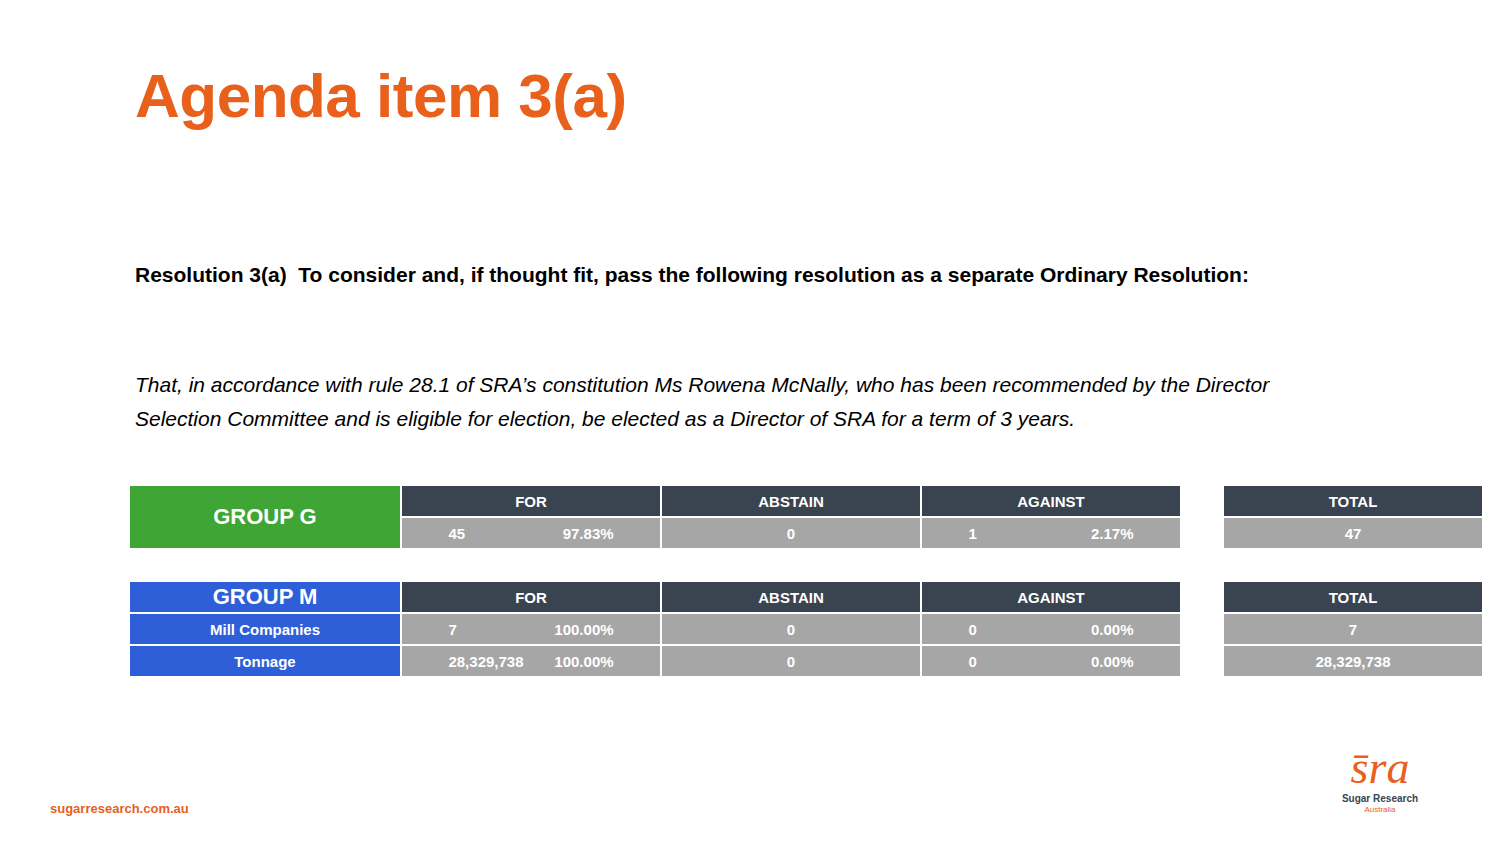Agenda item 3(a)
Resolution 3(a) To consider and, if thought fit, pass the following resolution as a separate Ordinary Resolution:
That, in accordance with rule 28.1 of SRA’s constitution Ms Rowena McNally, who has been recommended by the Director Selection Committee and is eligible for election, be elected as a Director of SRA for a term of 3 years.
| GROUP G | FOR | ABSTAIN | AGAINST | | TOTAL |
| 45 97.83% | 0 | 1 2.17% | | 47 |
| GROUP M | FOR | ABSTAIN | AGAINST | | TOTAL |
| Mill Companies | 7 100.00% | 0 | 0 0.00% | | 7 |
| Tonnage | 28,329,738 100.00% | 0 | 0 0.00% | | 28,329,738 |
sugarresearch.com.au
s̄ra
Sugar Research
Australia